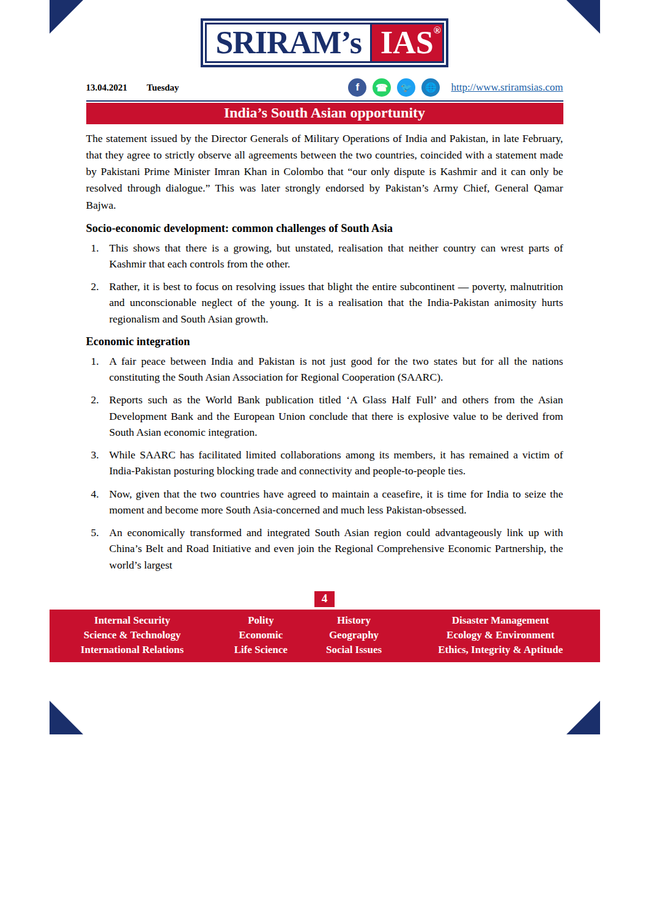SRIRAM’s
IAS®
13.04.2021 Tuesday
f ☎ 🐦 🌐 http://www.sriramsias.com
India’s South Asian opportunity
The statement issued by the Director Generals of Military Operations of India and Pakistan, in late February, that they agree to strictly observe all agreements between the two countries, coincided with a statement made by Pakistani Prime Minister Imran Khan in Colombo that “our only dispute is Kashmir and it can only be resolved through dialogue.” This was later strongly endorsed by Pakistan’s Army Chief, General Qamar Bajwa.
Socio-economic development: common challenges of South Asia
This shows that there is a growing, but unstated, realisation that neither country can wrest parts of Kashmir that each controls from the other.
Rather, it is best to focus on resolving issues that blight the entire subcontinent — poverty, malnutrition and unconscionable neglect of the young. It is a realisation that the India-Pakistan animosity hurts regionalism and South Asian growth.
Economic integration
A fair peace between India and Pakistan is not just good for the two states but for all the nations constituting the South Asian Association for Regional Cooperation (SAARC).
Reports such as the World Bank publication titled ‘A Glass Half Full’ and others from the Asian Development Bank and the European Union conclude that there is explosive value to be derived from South Asian economic integration.
While SAARC has facilitated limited collaborations among its members, it has remained a victim of India-Pakistan posturing blocking trade and connectivity and people-to-people ties.
Now, given that the two countries have agreed to maintain a ceasefire, it is time for India to seize the moment and become more South Asia-concerned and much less Pakistan-obsessed.
An economically transformed and integrated South Asian region could advantageously link up with China’s Belt and Road Initiative and even join the Regional Comprehensive Economic Partnership, the world’s largest
4
| Internal Security | Polity | History | Disaster Management |
| Science & Technology | Economic | Geography | Ecology & Environment |
| International Relations | Life Science | Social Issues | Ethics, Integrity & Aptitude |